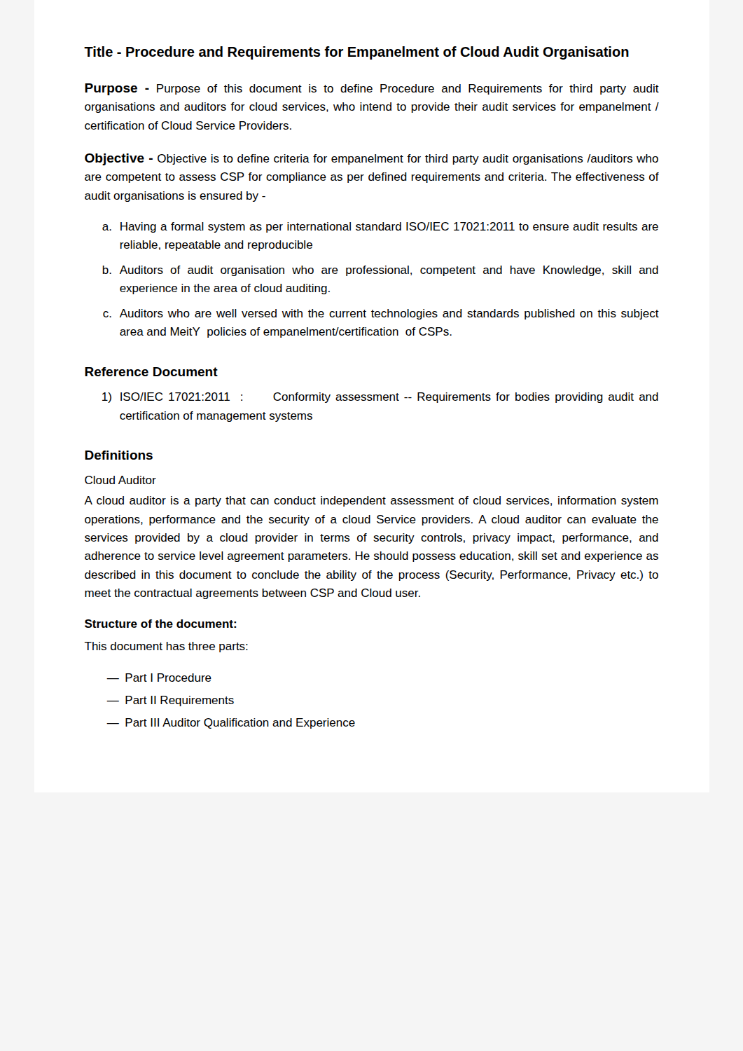Title - Procedure and Requirements for Empanelment of Cloud Audit Organisation
Purpose - Purpose of this document is to define Procedure and Requirements for third party audit organisations and auditors for cloud services, who intend to provide their audit services for empanelment / certification of Cloud Service Providers.
Objective - Objective is to define criteria for empanelment for third party audit organisations /auditors who are competent to assess CSP for compliance as per defined requirements and criteria. The effectiveness of audit organisations is ensured by -
Having a formal system as per international standard ISO/IEC 17021:2011 to ensure audit results are reliable, repeatable and reproducible
Auditors of audit organisation who are professional, competent and have Knowledge, skill and experience in the area of cloud auditing.
Auditors who are well versed with the current technologies and standards published on this subject area and MeitY policies of empanelment/certification of CSPs.
Reference Document
ISO/IEC 17021:2011 : Conformity assessment -- Requirements for bodies providing audit and certification of management systems
Definitions
Cloud Auditor
A cloud auditor is a party that can conduct independent assessment of cloud services, information system operations, performance and the security of a cloud Service providers. A cloud auditor can evaluate the services provided by a cloud provider in terms of security controls, privacy impact, performance, and adherence to service level agreement parameters. He should possess education, skill set and experience as described in this document to conclude the ability of the process (Security, Performance, Privacy etc.) to meet the contractual agreements between CSP and Cloud user.
Structure of the document:
This document has three parts:
Part I Procedure
Part II Requirements
Part III Auditor Qualification and Experience